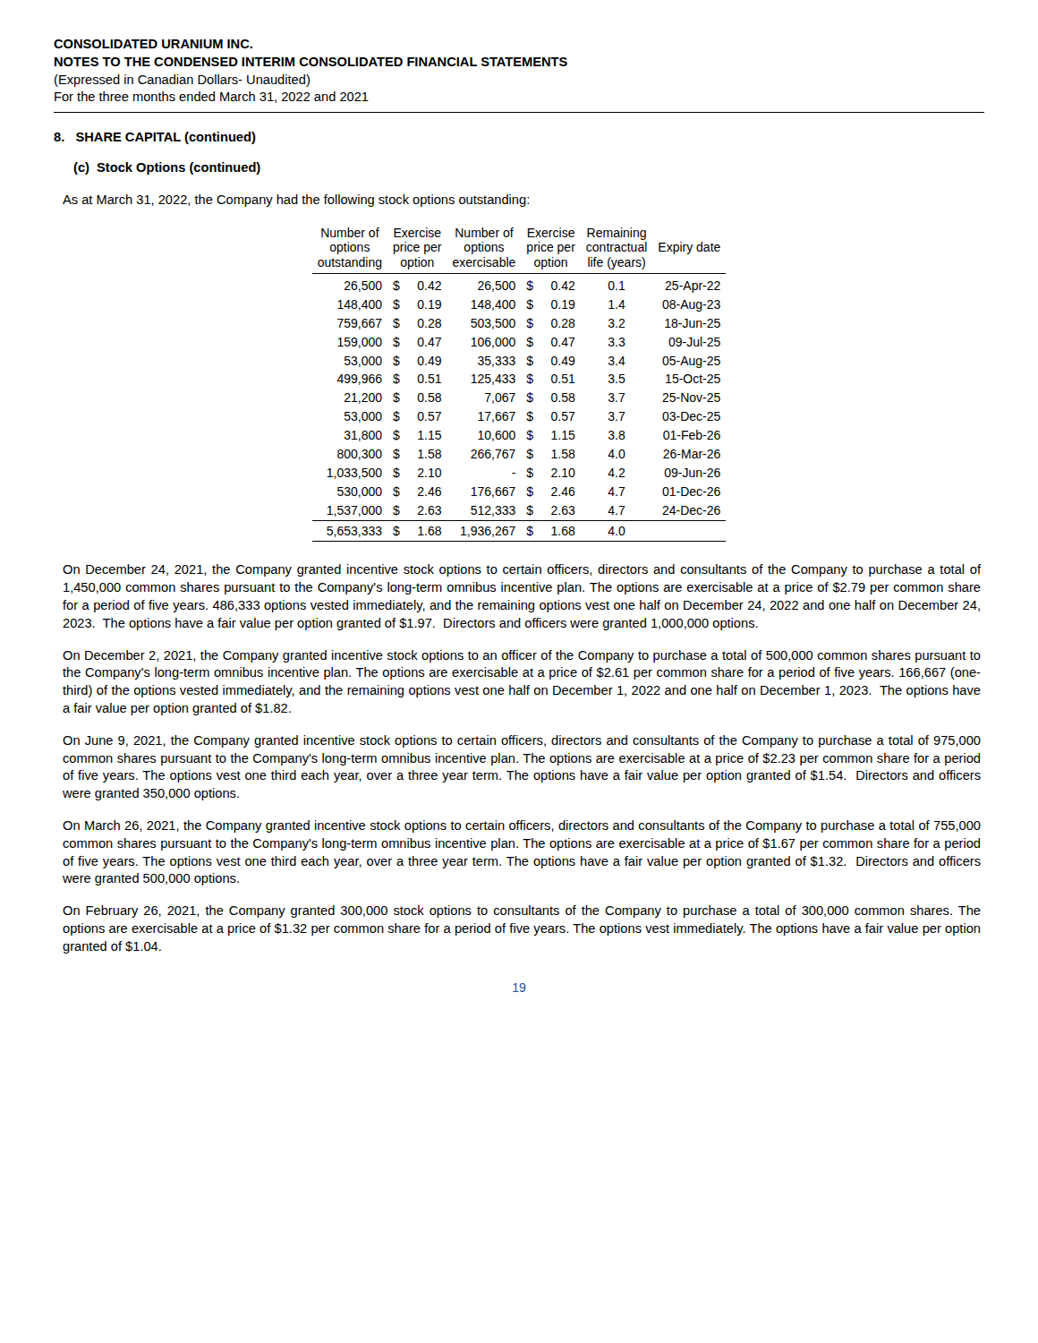CONSOLIDATED URANIUM INC.
NOTES TO THE CONDENSED INTERIM CONSOLIDATED FINANCIAL STATEMENTS
(Expressed in Canadian Dollars- Unaudited)
For the three months ended March 31, 2022 and 2021
8. SHARE CAPITAL (continued)
(c) Stock Options (continued)
As at March 31, 2022, the Company had the following stock options outstanding:
| Number of | Exercise | Number of | Exercise | Remaining | |
| --- | --- | --- | --- | --- | --- |
| options | price per | options | price per | contractual | Expiry date |
| outstanding | option | exercisable | option | life (years) | |
| 26,500 | $ | 0.42 | 26,500 | $ | 0.42 | 0.1 | 25-Apr-22 |
| 148,400 | $ | 0.19 | 148,400 | $ | 0.19 | 1.4 | 08-Aug-23 |
| 759,667 | $ | 0.28 | 503,500 | $ | 0.28 | 3.2 | 18-Jun-25 |
| 159,000 | $ | 0.47 | 106,000 | $ | 0.47 | 3.3 | 09-Jul-25 |
| 53,000 | $ | 0.49 | 35,333 | $ | 0.49 | 3.4 | 05-Aug-25 |
| 499,966 | $ | 0.51 | 125,433 | $ | 0.51 | 3.5 | 15-Oct-25 |
| 21,200 | $ | 0.58 | 7,067 | $ | 0.58 | 3.7 | 25-Nov-25 |
| 53,000 | $ | 0.57 | 17,667 | $ | 0.57 | 3.7 | 03-Dec-25 |
| 31,800 | $ | 1.15 | 10,600 | $ | 1.15 | 3.8 | 01-Feb-26 |
| 800,300 | $ | 1.58 | 266,767 | $ | 1.58 | 4.0 | 26-Mar-26 |
| 1,033,500 | $ | 2.10 | - | $ | 2.10 | 4.2 | 09-Jun-26 |
| 530,000 | $ | 2.46 | 176,667 | $ | 2.46 | 4.7 | 01-Dec-26 |
| 1,537,000 | $ | 2.63 | 512,333 | $ | 2.63 | 4.7 | 24-Dec-26 |
| 5,653,333 | $ | 1.68 | 1,936,267 | $ | 1.68 | 4.0 | |
On December 24, 2021, the Company granted incentive stock options to certain officers, directors and consultants of the Company to purchase a total of 1,450,000 common shares pursuant to the Company's long-term omnibus incentive plan. The options are exercisable at a price of $2.79 per common share for a period of five years. 486,333 options vested immediately, and the remaining options vest one half on December 24, 2022 and one half on December 24, 2023. The options have a fair value per option granted of $1.97. Directors and officers were granted 1,000,000 options.
On December 2, 2021, the Company granted incentive stock options to an officer of the Company to purchase a total of 500,000 common shares pursuant to the Company's long-term omnibus incentive plan. The options are exercisable at a price of $2.61 per common share for a period of five years. 166,667 (one-third) of the options vested immediately, and the remaining options vest one half on December 1, 2022 and one half on December 1, 2023. The options have a fair value per option granted of $1.82.
On June 9, 2021, the Company granted incentive stock options to certain officers, directors and consultants of the Company to purchase a total of 975,000 common shares pursuant to the Company's long-term omnibus incentive plan. The options are exercisable at a price of $2.23 per common share for a period of five years. The options vest one third each year, over a three year term. The options have a fair value per option granted of $1.54. Directors and officers were granted 350,000 options.
On March 26, 2021, the Company granted incentive stock options to certain officers, directors and consultants of the Company to purchase a total of 755,000 common shares pursuant to the Company's long-term omnibus incentive plan. The options are exercisable at a price of $1.67 per common share for a period of five years. The options vest one third each year, over a three year term. The options have a fair value per option granted of $1.32. Directors and officers were granted 500,000 options.
On February 26, 2021, the Company granted 300,000 stock options to consultants of the Company to purchase a total of 300,000 common shares. The options are exercisable at a price of $1.32 per common share for a period of five years. The options vest immediately. The options have a fair value per option granted of $1.04.
19